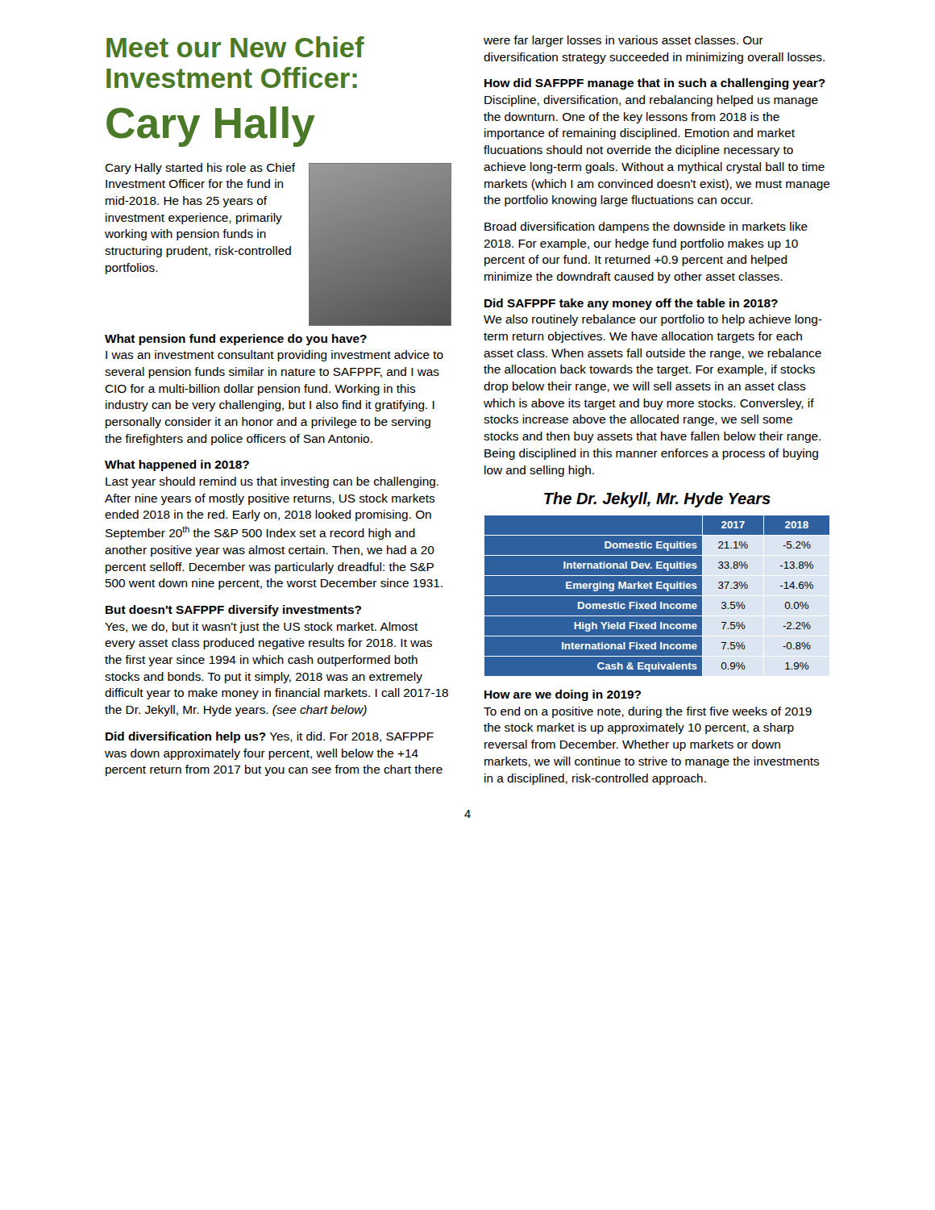Meet our New Chief Investment Officer:
Cary Hally
Cary Hally started his role as Chief Investment Officer for the fund in mid-2018. He has 25 years of investment experience, primarily working with pension funds in structuring prudent, risk-controlled portfolios.
What pension fund experience do you have?
I was an investment consultant providing investment advice to several pension funds similar in nature to SAFPPF, and I was CIO for a multi-billion dollar pension fund. Working in this industry can be very challenging, but I also find it gratifying. I personally consider it an honor and a privilege to be serving the firefighters and police officers of San Antonio.
What happened in 2018?
Last year should remind us that investing can be challenging. After nine years of mostly positive returns, US stock markets ended 2018 in the red. Early on, 2018 looked promising. On September 20th the S&P 500 Index set a record high and another positive year was almost certain. Then, we had a 20 percent selloff. December was particularly dreadful: the S&P 500 went down nine percent, the worst December since 1931.
But doesn't SAFPPF diversify investments?
Yes, we do, but it wasn't just the US stock market. Almost every asset class produced negative results for 2018. It was the first year since 1994 in which cash outperformed both stocks and bonds. To put it simply, 2018 was an extremely difficult year to make money in financial markets. I call 2017-18 the Dr. Jekyll, Mr. Hyde years. (see chart below)
Did diversification help us? Yes, it did. For 2018, SAFPPF was down approximately four percent, well below the +14 percent return from 2017 but you can see from the chart there were far larger losses in various asset classes. Our diversification strategy succeeded in minimizing overall losses.
How did SAFPPF manage that in such a challenging year? Discipline, diversification, and rebalancing helped us manage the downturn. One of the key lessons from 2018 is the importance of remaining disciplined. Emotion and market flucuations should not override the dicipline necessary to achieve long-term goals. Without a mythical crystal ball to time markets (which I am convinced doesn't exist), we must manage the portfolio knowing large fluctuations can occur.
Broad diversification dampens the downside in markets like 2018. For example, our hedge fund portfolio makes up 10 percent of our fund. It returned +0.9 percent and helped minimize the downdraft caused by other asset classes.
Did SAFPPF take any money off the table in 2018?
We also routinely rebalance our portfolio to help achieve long-term return objectives. We have allocation targets for each asset class. When assets fall outside the range, we rebalance the allocation back towards the target. For example, if stocks drop below their range, we will sell assets in an asset class which is above its target and buy more stocks. Conversley, if stocks increase above the allocated range, we sell some stocks and then buy assets that have fallen below their range. Being disciplined in this manner enforces a process of buying low and selling high.
The Dr. Jekyll, Mr. Hyde Years
| | 2017 | 2018 |
| --- | --- | --- |
| Domestic Equities | 21.1% | -5.2% |
| International Dev. Equities | 33.8% | -13.8% |
| Emerging Market Equities | 37.3% | -14.6% |
| Domestic Fixed Income | 3.5% | 0.0% |
| High Yield Fixed Income | 7.5% | -2.2% |
| International Fixed Income | 7.5% | -0.8% |
| Cash & Equivalents | 0.9% | 1.9% |
How are we doing in 2019?
To end on a positive note, during the first five weeks of 2019 the stock market is up approximately 10 percent, a sharp reversal from December. Whether up markets or down markets, we will continue to strive to manage the investments in a disciplined, risk-controlled approach.
4